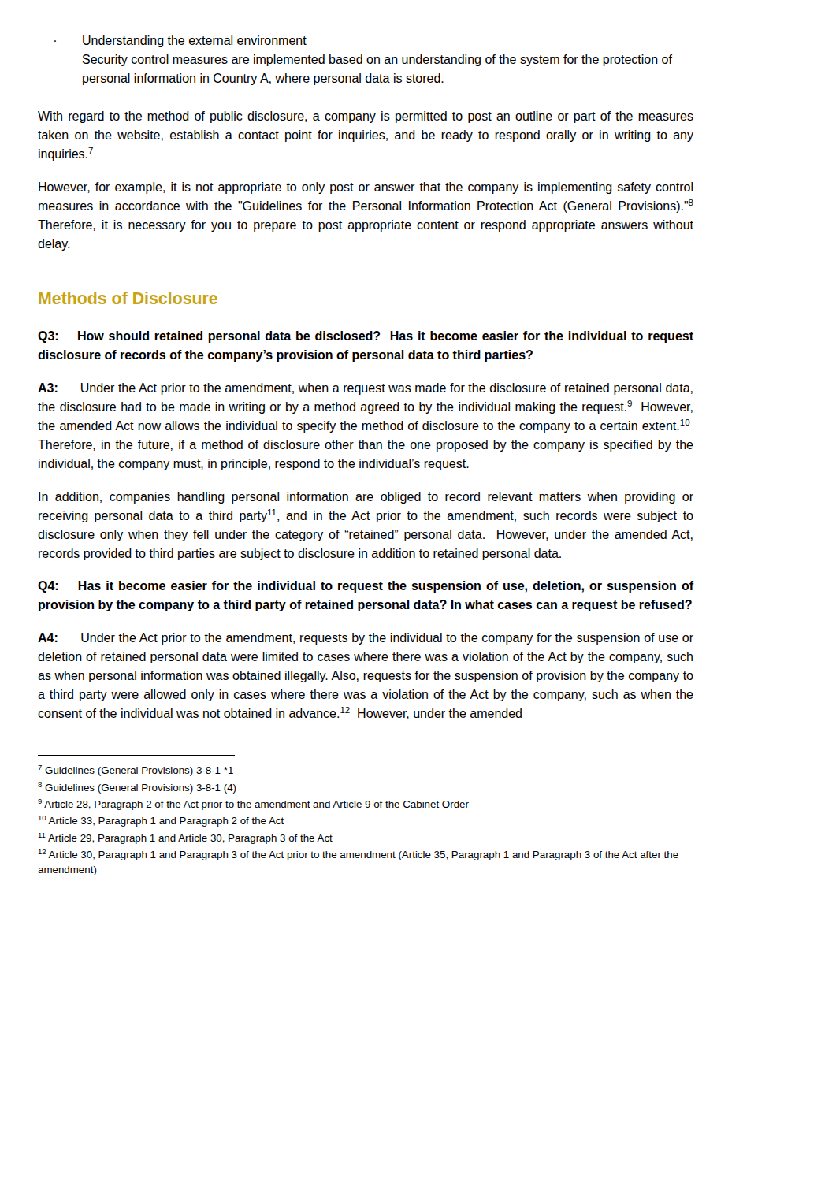Understanding the external environment
Security control measures are implemented based on an understanding of the system for the protection of personal information in Country A, where personal data is stored.
With regard to the method of public disclosure, a company is permitted to post an outline or part of the measures taken on the website, establish a contact point for inquiries, and be ready to respond orally or in writing to any inquiries.7
However, for example, it is not appropriate to only post or answer that the company is implementing safety control measures in accordance with the "Guidelines for the Personal Information Protection Act (General Provisions)."8 Therefore, it is necessary for you to prepare to post appropriate content or respond appropriate answers without delay.
Methods of Disclosure
Q3: How should retained personal data be disclosed? Has it become easier for the individual to request disclosure of records of the company’s provision of personal data to third parties?
A3: Under the Act prior to the amendment, when a request was made for the disclosure of retained personal data, the disclosure had to be made in writing or by a method agreed to by the individual making the request.9 However, the amended Act now allows the individual to specify the method of disclosure to the company to a certain extent.10 Therefore, in the future, if a method of disclosure other than the one proposed by the company is specified by the individual, the company must, in principle, respond to the individual’s request.
In addition, companies handling personal information are obliged to record relevant matters when providing or receiving personal data to a third party11, and in the Act prior to the amendment, such records were subject to disclosure only when they fell under the category of “retained” personal data. However, under the amended Act, records provided to third parties are subject to disclosure in addition to retained personal data.
Q4: Has it become easier for the individual to request the suspension of use, deletion, or suspension of provision by the company to a third party of retained personal data? In what cases can a request be refused?
A4: Under the Act prior to the amendment, requests by the individual to the company for the suspension of use or deletion of retained personal data were limited to cases where there was a violation of the Act by the company, such as when personal information was obtained illegally. Also, requests for the suspension of provision by the company to a third party were allowed only in cases where there was a violation of the Act by the company, such as when the consent of the individual was not obtained in advance.12 However, under the amended
7 Guidelines (General Provisions) 3-8-1 *1
8 Guidelines (General Provisions) 3-8-1 (4)
9 Article 28, Paragraph 2 of the Act prior to the amendment and Article 9 of the Cabinet Order
10 Article 33, Paragraph 1 and Paragraph 2 of the Act
11 Article 29, Paragraph 1 and Article 30, Paragraph 3 of the Act
12 Article 30, Paragraph 1 and Paragraph 3 of the Act prior to the amendment (Article 35, Paragraph 1 and Paragraph 3 of the Act after the amendment)